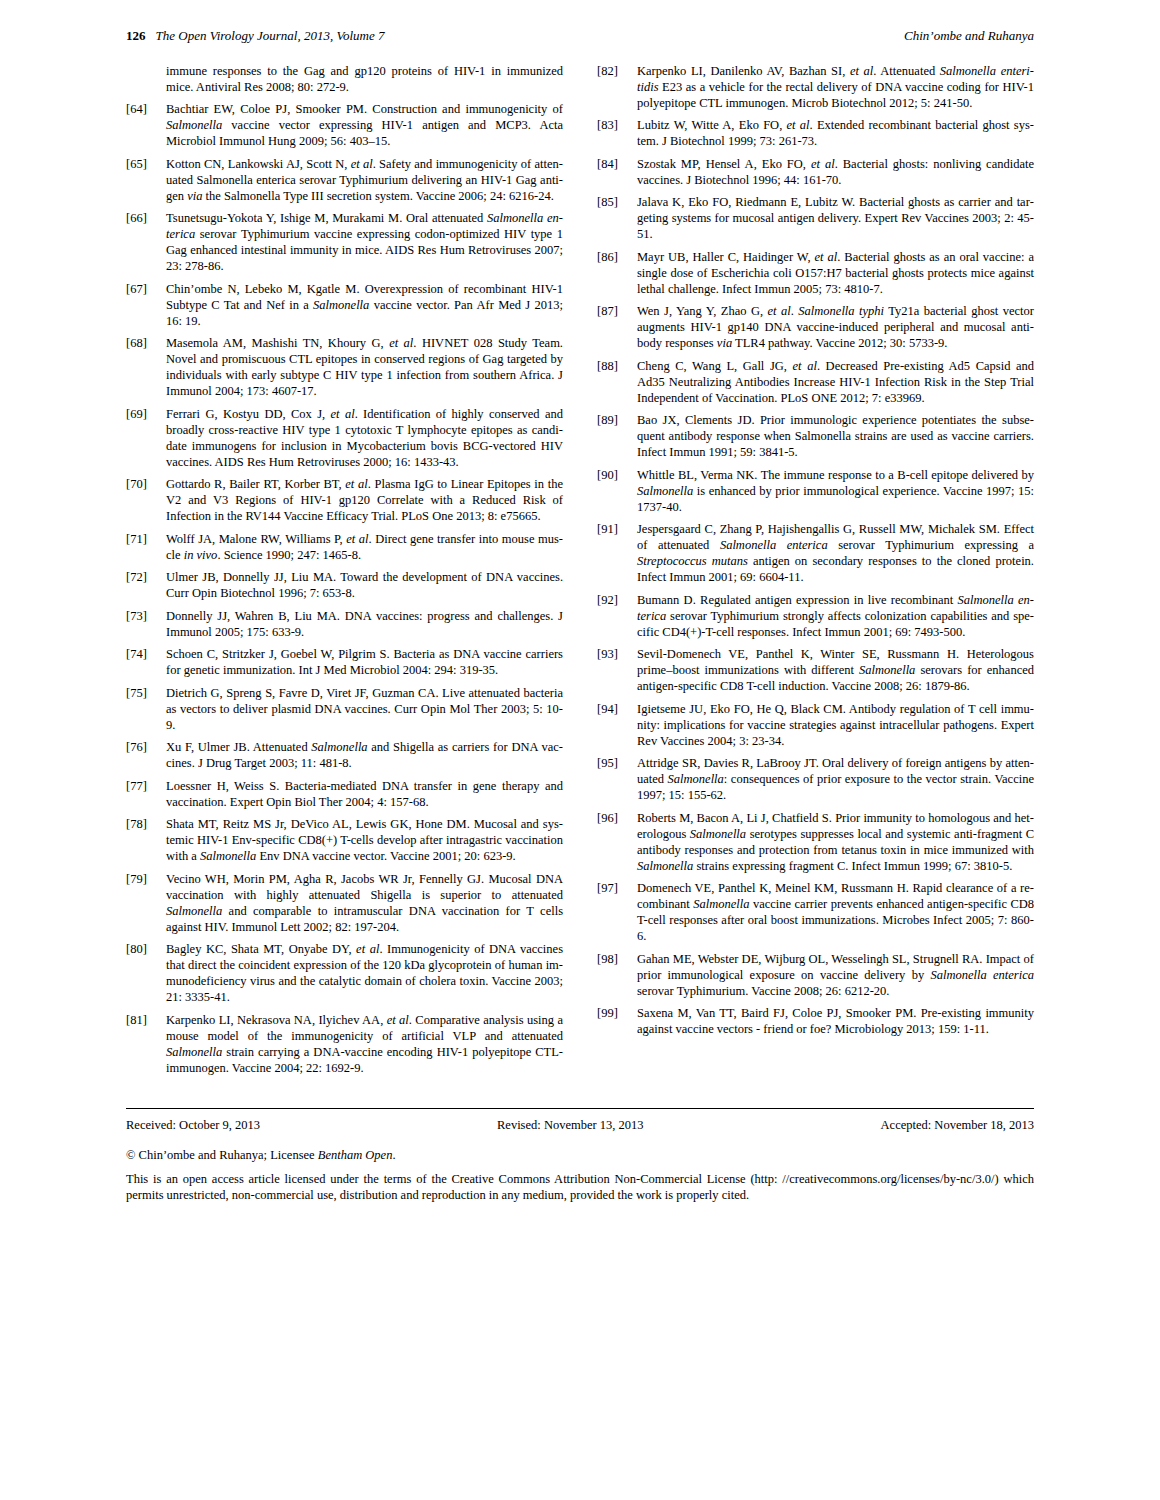126 The Open Virology Journal, 2013, Volume 7
Chin’ombe and Ruhanya
immune responses to the Gag and gp120 proteins of HIV-1 in immunized mice. Antiviral Res 2008; 80: 272-9.
[64] Bachtiar EW, Coloe PJ, Smooker PM. Construction and immunogenicity of Salmonella vaccine vector expressing HIV-1 antigen and MCP3. Acta Microbiol Immunol Hung 2009; 56: 403–15.
[65] Kotton CN, Lankowski AJ, Scott N, et al. Safety and immunogenicity of attenuated Salmonella enterica serovar Typhimurium delivering an HIV-1 Gag antigen via the Salmonella Type III secretion system. Vaccine 2006; 24: 6216-24.
[66] Tsunetsugu-Yokota Y, Ishige M, Murakami M. Oral attenuated Salmonella enterica serovar Typhimurium vaccine expressing codon-optimized HIV type 1 Gag enhanced intestinal immunity in mice. AIDS Res Hum Retroviruses 2007; 23: 278-86.
[67] Chin’ombe N, Lebeko M, Kgatle M. Overexpression of recombinant HIV-1 Subtype C Tat and Nef in a Salmonella vaccine vector. Pan Afr Med J 2013; 16: 19.
[68] Masemola AM, Mashishi TN, Khoury G, et al. HIVNET 028 Study Team. Novel and promiscuous CTL epitopes in conserved regions of Gag targeted by individuals with early subtype C HIV type 1 infection from southern Africa. J Immunol 2004; 173: 4607-17.
[69] Ferrari G, Kostyu DD, Cox J, et al. Identification of highly conserved and broadly cross-reactive HIV type 1 cytotoxic T lymphocyte epitopes as candidate immunogens for inclusion in Mycobacterium bovis BCG-vectored HIV vaccines. AIDS Res Hum Retroviruses 2000; 16: 1433-43.
[70] Gottardo R, Bailer RT, Korber BT, et al. Plasma IgG to Linear Epitopes in the V2 and V3 Regions of HIV-1 gp120 Correlate with a Reduced Risk of Infection in the RV144 Vaccine Efficacy Trial. PLoS One 2013; 8: e75665.
[71] Wolff JA, Malone RW, Williams P, et al. Direct gene transfer into mouse muscle in vivo. Science 1990; 247: 1465-8.
[72] Ulmer JB, Donnelly JJ, Liu MA. Toward the development of DNA vaccines. Curr Opin Biotechnol 1996; 7: 653-8.
[73] Donnelly JJ, Wahren B, Liu MA. DNA vaccines: progress and challenges. J Immunol 2005; 175: 633-9.
[74] Schoen C, Stritzker J, Goebel W, Pilgrim S. Bacteria as DNA vaccine carriers for genetic immunization. Int J Med Microbiol 2004: 294: 319-35.
[75] Dietrich G, Spreng S, Favre D, Viret JF, Guzman CA. Live attenuated bacteria as vectors to deliver plasmid DNA vaccines. Curr Opin Mol Ther 2003; 5: 10-9.
[76] Xu F, Ulmer JB. Attenuated Salmonella and Shigella as carriers for DNA vaccines. J Drug Target 2003; 11: 481-8.
[77] Loessner H, Weiss S. Bacteria-mediated DNA transfer in gene therapy and vaccination. Expert Opin Biol Ther 2004; 4: 157-68.
[78] Shata MT, Reitz MS Jr, DeVico AL, Lewis GK, Hone DM. Mucosal and systemic HIV-1 Env-specific CD8(+) T-cells develop after intragastric vaccination with a Salmonella Env DNA vaccine vector. Vaccine 2001; 20: 623-9.
[79] Vecino WH, Morin PM, Agha R, Jacobs WR Jr, Fennelly GJ. Mucosal DNA vaccination with highly attenuated Shigella is superior to attenuated Salmonella and comparable to intramuscular DNA vaccination for T cells against HIV. Immunol Lett 2002; 82: 197-204.
[80] Bagley KC, Shata MT, Onyabe DY, et al. Immunogenicity of DNA vaccines that direct the coincident expression of the 120 kDa glycoprotein of human immunodeficiency virus and the catalytic domain of cholera toxin. Vaccine 2003; 21: 3335-41.
[81] Karpenko LI, Nekrasova NA, Ilyichev AA, et al. Comparative analysis using a mouse model of the immunogenicity of artificial VLP and attenuated Salmonella strain carrying a DNA-vaccine encoding HIV-1 polyepitope CTL-immunogen. Vaccine 2004; 22: 1692-9.
[82] Karpenko LI, Danilenko AV, Bazhan SI, et al. Attenuated Salmonella enteritidis E23 as a vehicle for the rectal delivery of DNA vaccine coding for HIV-1 polyepitope CTL immunogen. Microb Biotechnol 2012; 5: 241-50.
[83] Lubitz W, Witte A, Eko FO, et al. Extended recombinant bacterial ghost system. J Biotechnol 1999; 73: 261-73.
[84] Szostak MP, Hensel A, Eko FO, et al. Bacterial ghosts: nonliving candidate vaccines. J Biotechnol 1996; 44: 161-70.
[85] Jalava K, Eko FO, Riedmann E, Lubitz W. Bacterial ghosts as carrier and targeting systems for mucosal antigen delivery. Expert Rev Vaccines 2003; 2: 45-51.
[86] Mayr UB, Haller C, Haidinger W, et al. Bacterial ghosts as an oral vaccine: a single dose of Escherichia coli O157:H7 bacterial ghosts protects mice against lethal challenge. Infect Immun 2005; 73: 4810-7.
[87] Wen J, Yang Y, Zhao G, et al. Salmonella typhi Ty21a bacterial ghost vector augments HIV-1 gp140 DNA vaccine-induced peripheral and mucosal antibody responses via TLR4 pathway. Vaccine 2012; 30: 5733-9.
[88] Cheng C, Wang L, Gall JG, et al. Decreased Pre-existing Ad5 Capsid and Ad35 Neutralizing Antibodies Increase HIV-1 Infection Risk in the Step Trial Independent of Vaccination. PLoS ONE 2012; 7: e33969.
[89] Bao JX, Clements JD. Prior immunologic experience potentiates the subsequent antibody response when Salmonella strains are used as vaccine carriers. Infect Immun 1991; 59: 3841-5.
[90] Whittle BL, Verma NK. The immune response to a B-cell epitope delivered by Salmonella is enhanced by prior immunological experience. Vaccine 1997; 15: 1737-40.
[91] Jespersgaard C, Zhang P, Hajishengallis G, Russell MW, Michalek SM. Effect of attenuated Salmonella enterica serovar Typhimurium expressing a Streptococcus mutans antigen on secondary responses to the cloned protein. Infect Immun 2001; 69: 6604-11.
[92] Bumann D. Regulated antigen expression in live recombinant Salmonella enterica serovar Typhimurium strongly affects colonization capabilities and specific CD4(+)-T-cell responses. Infect Immun 2001; 69: 7493-500.
[93] Sevil-Domenech VE, Panthel K, Winter SE, Russmann H. Heterologous prime–boost immunizations with different Salmonella serovars for enhanced antigen-specific CD8 T-cell induction. Vaccine 2008; 26: 1879-86.
[94] Igietseme JU, Eko FO, He Q, Black CM. Antibody regulation of T cell immunity: implications for vaccine strategies against intracellular pathogens. Expert Rev Vaccines 2004; 3: 23-34.
[95] Attridge SR, Davies R, LaBrooy JT. Oral delivery of foreign antigens by attenuated Salmonella: consequences of prior exposure to the vector strain. Vaccine 1997; 15: 155-62.
[96] Roberts M, Bacon A, Li J, Chatfield S. Prior immunity to homologous and heterologous Salmonella serotypes suppresses local and systemic anti-fragment C antibody responses and protection from tetanus toxin in mice immunized with Salmonella strains expressing fragment C. Infect Immun 1999; 67: 3810-5.
[97] Domenech VE, Panthel K, Meinel KM, Russmann H. Rapid clearance of a recombinant Salmonella vaccine carrier prevents enhanced antigen-specific CD8 T-cell responses after oral boost immunizations. Microbes Infect 2005; 7: 860-6.
[98] Gahan ME, Webster DE, Wijburg OL, Wesselingh SL, Strugnell RA. Impact of prior immunological exposure on vaccine delivery by Salmonella enterica serovar Typhimurium. Vaccine 2008; 26: 6212-20.
[99] Saxena M, Van TT, Baird FJ, Coloe PJ, Smooker PM. Pre-existing immunity against vaccine vectors - friend or foe? Microbiology 2013; 159: 1-11.
Received: October 9, 2013
Revised: November 13, 2013
Accepted: November 18, 2013
© Chin’ombe and Ruhanya; Licensee Bentham Open.
This is an open access article licensed under the terms of the Creative Commons Attribution Non-Commercial License (http: //creativecommons.org/licenses/by-nc/3.0/) which permits unrestricted, non-commercial use, distribution and reproduction in any medium, provided the work is properly cited.